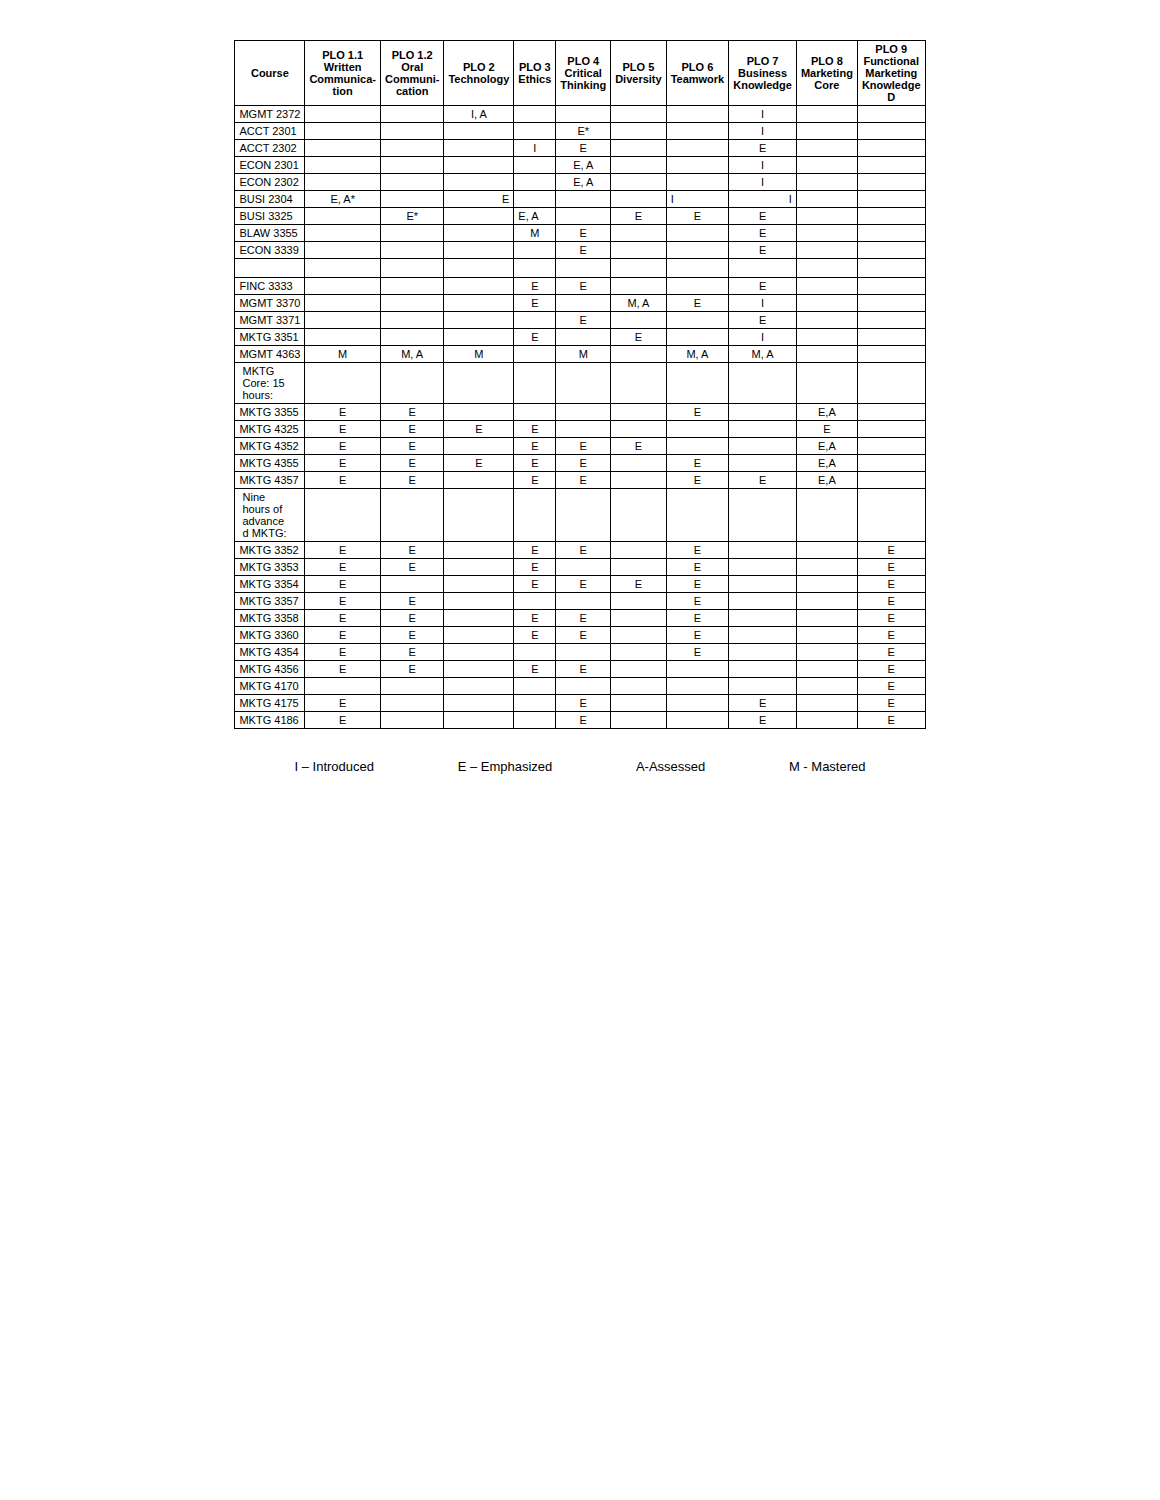| Course | PLO 1.1 Written Communica- tion | PLO 1.2 Oral Communi- cation | PLO 2 Technology | PLO 3 Ethics | PLO 4 Critical Thinking | PLO 5 Diversity | PLO 6 Teamwork | PLO 7 Business Knowledge | PLO 8 Marketing Core | PLO 9 Functional Marketing Knowledge D |
| --- | --- | --- | --- | --- | --- | --- | --- | --- | --- | --- |
| MGMT 2372 | | | I, A | | | | | I | | |
| ACCT 2301 | | | | | E* | | | I | | |
| ACCT 2302 | | | | I | E | | | E | | |
| ECON 2301 | | | | | E, A | | | I | | |
| ECON 2302 | | | | | E, A | | | I | | |
| BUSI 2304 | E, A* | | E | | | | I | I | | |
| BUSI 3325 | | E* | | E, A | | E | E | E | | |
| BLAW 3355 | | | | M | E | | | E | | |
| ECON 3339 | | | | | E | | | E | | |
| FINC 3333 | | | | E | E | | | E | | |
| MGMT 3370 | | | | E | | M, A | E | I | | |
| MGMT 3371 | | | | | E | | | E | | |
| MKTG 3351 | | | | E | | E | | I | | |
| MGMT 4363 | M | M, A | M | | M | | M, A | M, A | | |
| MKTG Core: 15 hours: | | | | | | | | | | |
| MKTG 3355 | E | E | | | | | E | | E,A | |
| MKTG 4325 | E | E | E | E | | | | | E | |
| MKTG 4352 | E | E | | E | E | E | | | E,A | |
| MKTG 4355 | E | E | E | E | E | | E | | E,A | |
| MKTG 4357 | E | E | | E | E | | E | E | E,A | |
| Nine hours of advance d MKTG: | | | | | | | | | | |
| MKTG 3352 | E | E | | E | E | | E | | | E |
| MKTG 3353 | E | E | | E | | | E | | | E |
| MKTG 3354 | E | | | E | E | E | E | | | E |
| MKTG 3357 | E | E | | | | | E | | | E |
| MKTG 3358 | E | E | | E | E | | E | | | E |
| MKTG 3360 | E | E | | E | E | | E | | | E |
| MKTG 4354 | E | E | | | | | E | | | E |
| MKTG 4356 | E | E | | E | E | | | | | E |
| MKTG 4170 | | | | | | | | | | E |
| MKTG 4175 | E | | | | E | | | E | | E |
| MKTG 4186 | E | | | | E | | | E | | E |
I – Introduced E – Emphasized A-Assessed M - Mastered